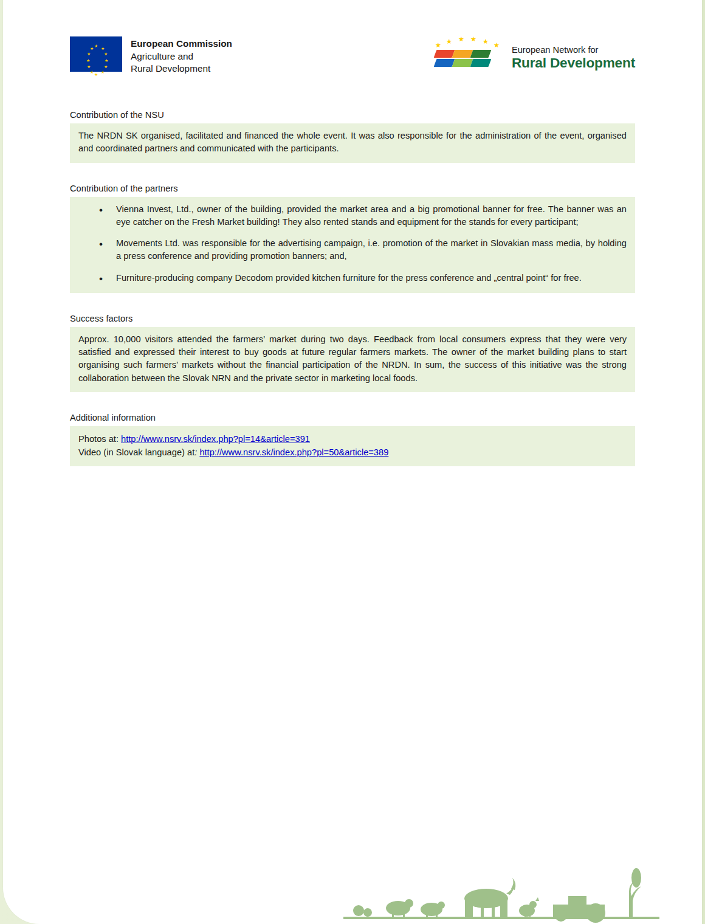★ ★ ★ ★ ★ ★ ★ ★ ★ ★ ★ ★
European Commission
Agriculture and
Rural Development
★ ★ ★ ★ ★ ★
European Network for
Rural Development
Contribution of the NSU
The NRDN SK organised, facilitated and financed the whole event. It was also responsible for the administration of the event, organised and coordinated partners and communicated with the participants.
Contribution of the partners
Vienna Invest, Ltd., owner of the building, provided the market area and a big promotional banner for free. The banner was an eye catcher on the Fresh Market building! They also rented stands and equipment for the stands for every participant;
Movements Ltd. was responsible for the advertising campaign, i.e. promotion of the market in Slovakian mass media, by holding a press conference and providing promotion banners; and,
Furniture-producing company Decodom provided kitchen furniture for the press conference and „central point“ for free.
Success factors
Approx. 10,000 visitors attended the farmers’ market during two days. Feedback from local consumers express that they were very satisfied and expressed their interest to buy goods at future regular farmers markets. The owner of the market building plans to start organising such farmers’ markets without the financial participation of the NRDN. In sum, the success of this initiative was the strong collaboration between the Slovak NRN and the private sector in marketing local foods.
Additional information
Photos at: http://www.nsrv.sk/index.php?pl=14&article=391
Video (in Slovak language) at: http://www.nsrv.sk/index.php?pl=50&article=389